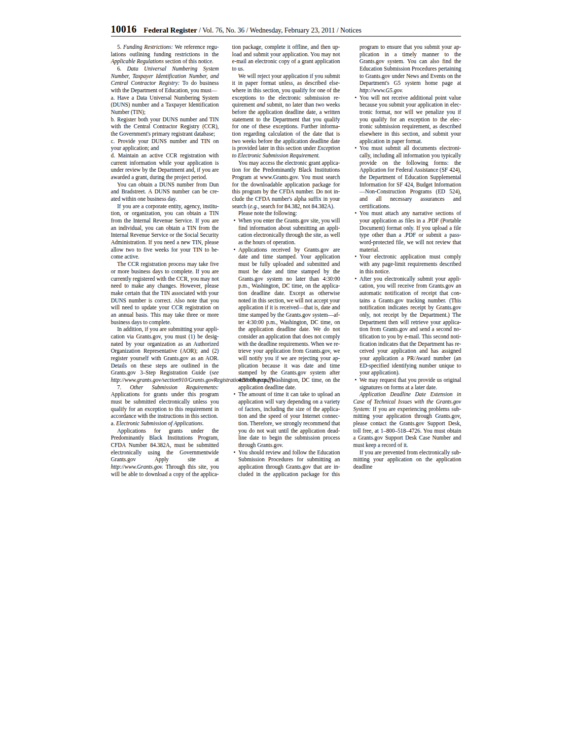10016
Federal Register / Vol. 76, No. 36 / Wednesday, February 23, 2011 / Notices
5. Funding Restrictions: We reference regulations outlining funding restrictions in the Applicable Regulations section of this notice.
6. Data Universal Numbering System Number, Taxpayer Identification Number, and Central Contractor Registry: To do business with the Department of Education, you must—
a. Have a Data Universal Numbering System (DUNS) number and a Taxpayer Identification Number (TIN);
b. Register both your DUNS number and TIN with the Central Contractor Registry (CCR), the Government's primary registrant database;
c. Provide your DUNS number and TIN on your application; and
d. Maintain an active CCR registration with current information while your application is under review by the Department and, if you are awarded a grant, during the project period.
You can obtain a DUNS number from Dun and Bradstreet. A DUNS number can be created within one business day.
If you are a corporate entity, agency, institution, or organization, you can obtain a TIN from the Internal Revenue Service. If you are an individual, you can obtain a TIN from the Internal Revenue Service or the Social Security Administration. If you need a new TIN, please allow two to five weeks for your TIN to become active.
The CCR registration process may take five or more business days to complete. If you are currently registered with the CCR, you may not need to make any changes. However, please make certain that the TIN associated with your DUNS number is correct. Also note that you will need to update your CCR registration on an annual basis. This may take three or more business days to complete.
In addition, if you are submitting your application via Grants.gov, you must (1) be designated by your organization as an Authorized Organization Representative (AOR); and (2) register yourself with Grants.gov as an AOR. Details on these steps are outlined in the Grants.gov 3–Step Registration Guide (see http://www.grants.gov/section910/Grants.govRegistrationBrochure.pdf).
7. Other Submission Requirements: Applications for grants under this program must be submitted electronically unless you qualify for an exception to this requirement in accordance with the instructions in this section.
a. Electronic Submission of Applications.
Applications for grants under the Predominantly Black Institutions Program, CFDA Number 84.382A, must be submitted electronically using the Governmentwide Grants.gov Apply site at http://www.Grants.gov. Through this site, you will be able to download a copy of the application package, complete it offline, and then upload and submit your application. You may not e-mail an electronic copy of a grant application to us.
We will reject your application if you submit it in paper format unless, as described elsewhere in this section, you qualify for one of the exceptions to the electronic submission requirement and submit, no later than two weeks before the application deadline date, a written statement to the Department that you qualify for one of these exceptions. Further information regarding calculation of the date that is two weeks before the application deadline date is provided later in this section under Exception to Electronic Submission Requirement.
You may access the electronic grant application for the Predominantly Black Institutions Program at www.Grants.gov. You must search for the downloadable application package for this program by the CFDA number. Do not include the CFDA number's alpha suffix in your search (e.g., search for 84.382, not 84.382A).
Please note the following:
When you enter the Grants.gov site, you will find information about submitting an application electronically through the site, as well as the hours of operation.
Applications received by Grants.gov are date and time stamped. Your application must be fully uploaded and submitted and must be date and time stamped by the Grants.gov system no later than 4:30:00 p.m., Washington, DC time, on the application deadline date. Except as otherwise noted in this section, we will not accept your application if it is received—that is, date and time stamped by the Grants.gov system—after 4:30:00 p.m., Washington, DC time, on the application deadline date. We do not consider an application that does not comply with the deadline requirements. When we retrieve your application from Grants.gov, we will notify you if we are rejecting your application because it was date and time stamped by the Grants.gov system after 4:30:00 p.m., Washington, DC time, on the application deadline date.
The amount of time it can take to upload an application will vary depending on a variety of factors, including the size of the application and the speed of your Internet connection. Therefore, we strongly recommend that you do not wait until the application deadline date to begin the submission process through Grants.gov.
You should review and follow the Education Submission Procedures for submitting an application through Grants.gov that are included in the application package for this program to ensure that you submit your application in a timely manner to the Grants.gov system. You can also find the Education Submission Procedures pertaining to Grants.gov under News and Events on the Department's G5 system home page at http://www.G5.gov.
You will not receive additional point value because you submit your application in electronic format, nor will we penalize you if you qualify for an exception to the electronic submission requirement, as described elsewhere in this section, and submit your application in paper format.
You must submit all documents electronically, including all information you typically provide on the following forms: the Application for Federal Assistance (SF 424), the Department of Education Supplemental Information for SF 424, Budget Information—Non-Construction Programs (ED 524), and all necessary assurances and certifications.
You must attach any narrative sections of your application as files in a .PDF (Portable Document) format only. If you upload a file type other than a .PDF or submit a password-protected file, we will not review that material.
Your electronic application must comply with any page-limit requirements described in this notice.
After you electronically submit your application, you will receive from Grants.gov an automatic notification of receipt that contains a Grants.gov tracking number. (This notification indicates receipt by Grants.gov only, not receipt by the Department.) The Department then will retrieve your application from Grants.gov and send a second notification to you by e-mail. This second notification indicates that the Department has received your application and has assigned your application a PR/Award number (an ED-specified identifying number unique to your application).
We may request that you provide us original signatures on forms at a later date.
Application Deadline Date Extension in Case of Technical Issues with the Grants.gov System: If you are experiencing problems submitting your application through Grants.gov, please contact the Grants.gov Support Desk, toll free, at 1–800–518–4726. You must obtain a Grants.gov Support Desk Case Number and must keep a record of it.
If you are prevented from electronically submitting your application on the application deadline